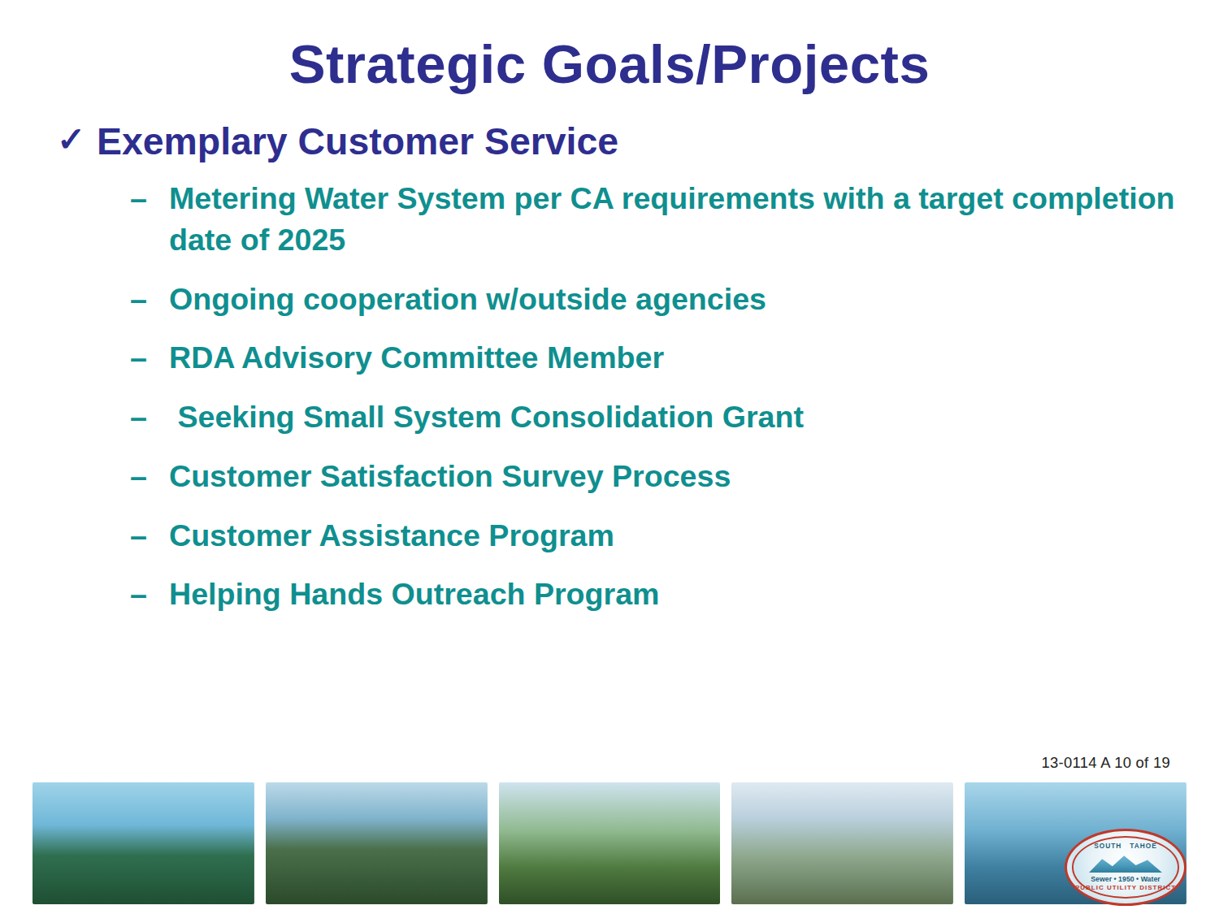Strategic Goals/Projects
✓Exemplary Customer Service
Metering Water System per CA requirements with a target completion date of 2025
Ongoing cooperation w/outside agencies
RDA Advisory Committee Member
Seeking Small System Consolidation Grant
Customer Satisfaction Survey Process
Customer Assistance Program
Helping Hands Outreach Program
13-0114 A 10 of 19
SOUTH TAHOE
Sewer • 1950 • Water
PUBLIC UTILITY DISTRICT